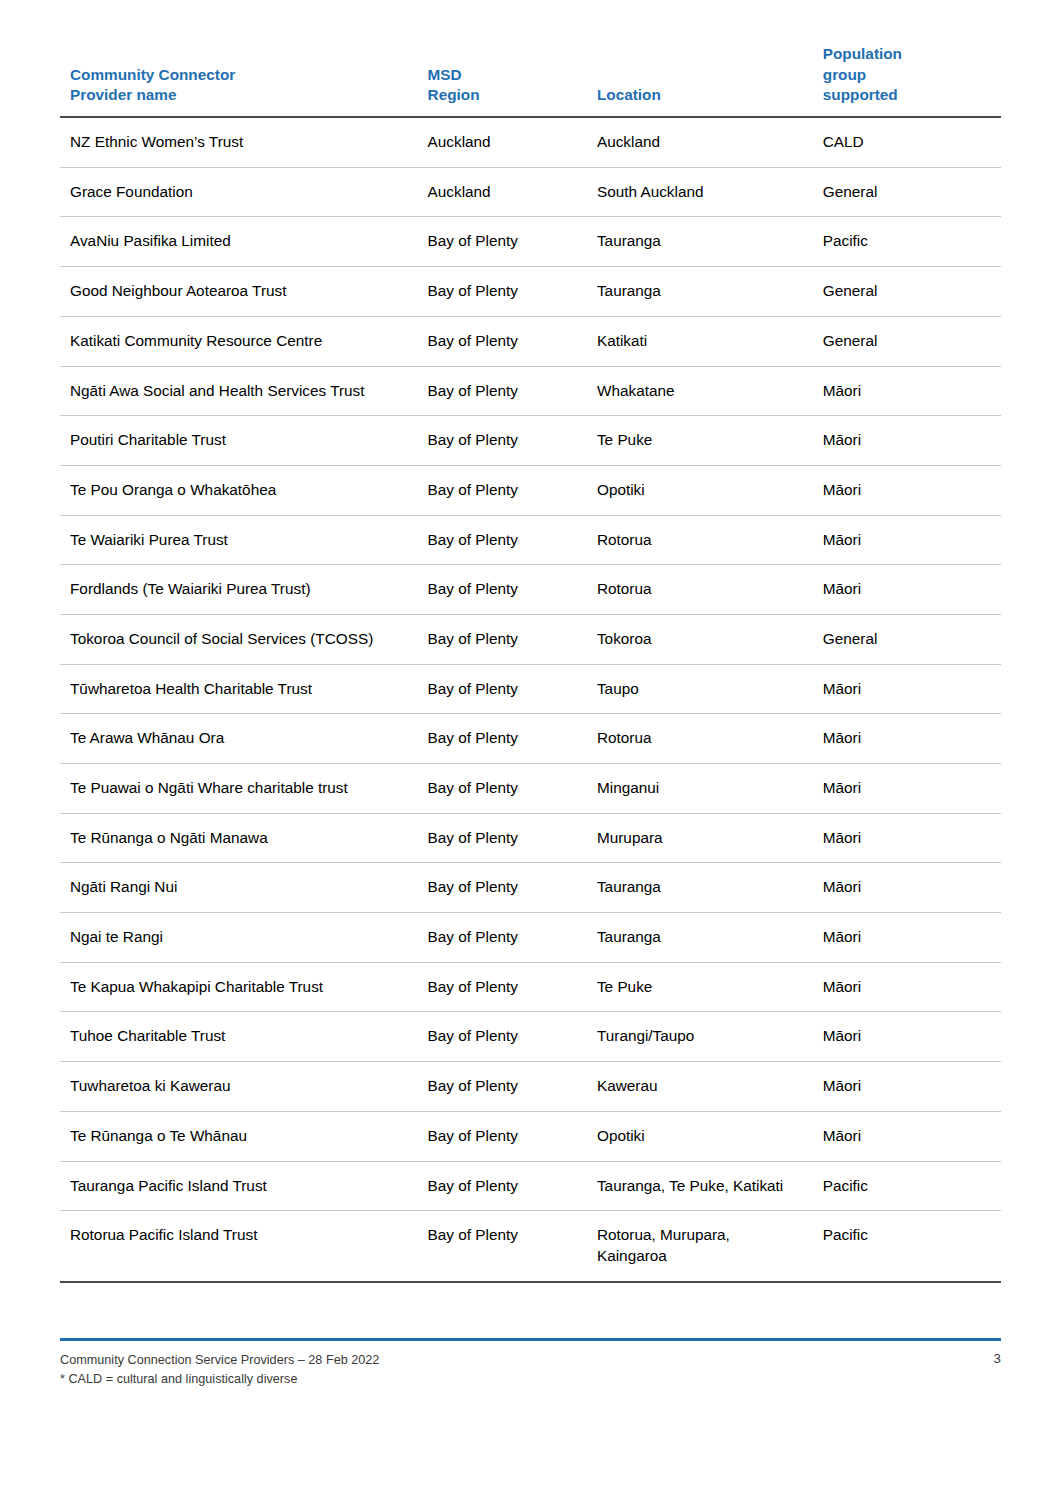| Community Connector Provider name | MSD Region | Location | Population group supported |
| --- | --- | --- | --- |
| NZ Ethnic Women’s Trust | Auckland | Auckland | CALD |
| Grace Foundation | Auckland | South Auckland | General |
| AvaNiu Pasifika Limited | Bay of Plenty | Tauranga | Pacific |
| Good Neighbour Aotearoa Trust | Bay of Plenty | Tauranga | General |
| Katikati Community Resource Centre | Bay of Plenty | Katikati | General |
| Ngāti Awa Social and Health Services Trust | Bay of Plenty | Whakatane | Māori |
| Poutiri Charitable Trust | Bay of Plenty | Te Puke | Māori |
| Te Pou Oranga o Whakatōhea | Bay of Plenty | Opotiki | Māori |
| Te Waiariki Purea Trust | Bay of Plenty | Rotorua | Māori |
| Fordlands (Te Waiariki Purea Trust) | Bay of Plenty | Rotorua | Māori |
| Tokoroa Council of Social Services (TCOSS) | Bay of Plenty | Tokoroa | General |
| Tūwharetoa Health Charitable Trust | Bay of Plenty | Taupo | Māori |
| Te Arawa Whānau Ora | Bay of Plenty | Rotorua | Māori |
| Te Puawai o Ngāti Whare charitable trust | Bay of Plenty | Minganui | Māori |
| Te Rūnanga o Ngāti Manawa | Bay of Plenty | Murupara | Māori |
| Ngāti Rangi Nui | Bay of Plenty | Tauranga | Māori |
| Ngai te Rangi | Bay of Plenty | Tauranga | Māori |
| Te Kapua Whakapipi Charitable Trust | Bay of Plenty | Te Puke | Māori |
| Tuhoe Charitable Trust | Bay of Plenty | Turangi/Taupo | Māori |
| Tuwharetoa ki Kawerau | Bay of Plenty | Kawerau | Māori |
| Te Rūnanga o Te Whānau | Bay of Plenty | Opotiki | Māori |
| Tauranga Pacific Island Trust | Bay of Plenty | Tauranga, Te Puke, Katikati | Pacific |
| Rotorua Pacific Island Trust | Bay of Plenty | Rotorua, Murupara, Kaingaroa | Pacific |
Community Connection Service Providers – 28 Feb 2022
* CALD = cultural and linguistically diverse
3